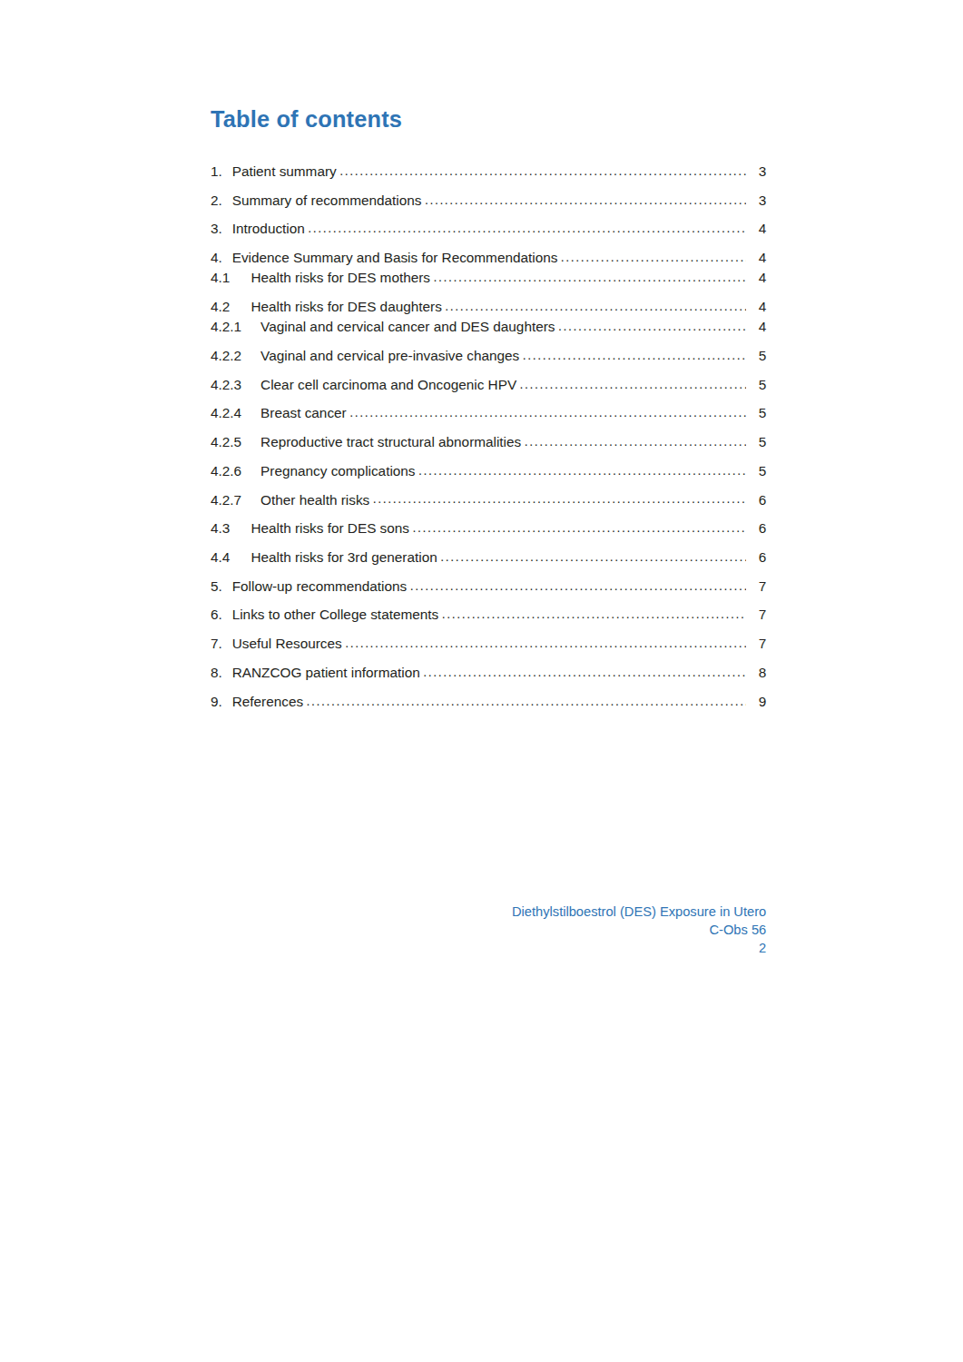Table of contents
1. Patient summary .................................................................................................................. 3
2. Summary of recommendations .................................................................................................. 3
3. Introduction .................................................................................................................. 4
4. Evidence Summary and Basis for Recommendations .................................................................................................. 4
4.1 Health risks for DES mothers .................................................................................................. 4
4.2 Health risks for DES daughters .................................................................................................. 4
4.2.1 Vaginal and cervical cancer and DES daughters .................................................................................................. 4
4.2.2 Vaginal and cervical pre-invasive changes .................................................................................................. 5
4.2.3 Clear cell carcinoma and Oncogenic HPV .................................................................................................. 5
4.2.4 Breast cancer .................................................................................................. 5
4.2.5 Reproductive tract structural abnormalities .................................................................................................. 5
4.2.6 Pregnancy complications .................................................................................................. 5
4.2.7 Other health risks .................................................................................................. 6
4.3 Health risks for DES sons .................................................................................................. 6
4.4 Health risks for 3rd generation .................................................................................................. 6
5. Follow-up recommendations .................................................................................................. 7
6. Links to other College statements .................................................................................................. 7
7. Useful Resources .................................................................................................. 7
8. RANZCOG patient information .................................................................................................. 8
9. References .................................................................................................. 9
Diethylstilboestrol (DES) Exposure in Utero
C-Obs 56
2